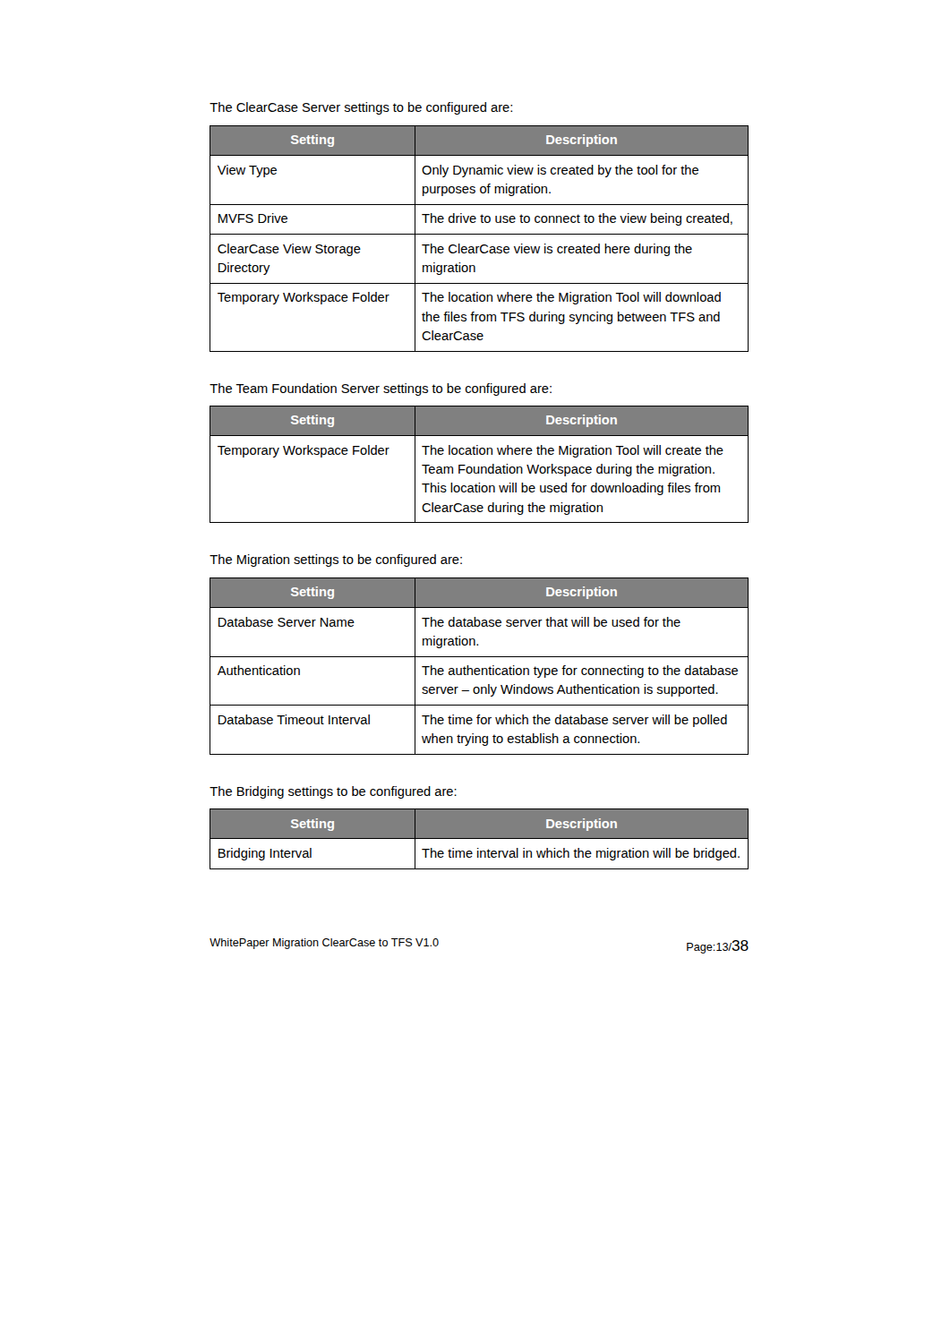The ClearCase Server settings to be configured are:
| Setting | Description |
| --- | --- |
| View Type | Only Dynamic view is created by the tool for the purposes of migration. |
| MVFS Drive | The drive to use to connect to the view being created, |
| ClearCase View Storage Directory | The ClearCase view is created here during the migration |
| Temporary Workspace Folder | The location where the Migration Tool will download the files from TFS during syncing between TFS and ClearCase |
The Team Foundation Server settings to be configured are:
| Setting | Description |
| --- | --- |
| Temporary Workspace Folder | The location where the Migration Tool will create the Team Foundation Workspace during the migration. This location will be used for downloading files from ClearCase during the migration |
The Migration settings to be configured are:
| Setting | Description |
| --- | --- |
| Database Server Name | The database server that will be used for the migration. |
| Authentication | The authentication type for connecting to the database server – only Windows Authentication is supported. |
| Database Timeout Interval | The time for which the database server will be polled when trying to establish a connection. |
The Bridging settings to be configured are:
| Setting | Description |
| --- | --- |
| Bridging Interval | The time interval in which the migration will be bridged. |
WhitePaper Migration ClearCase to TFS V1.0 Page:13/38